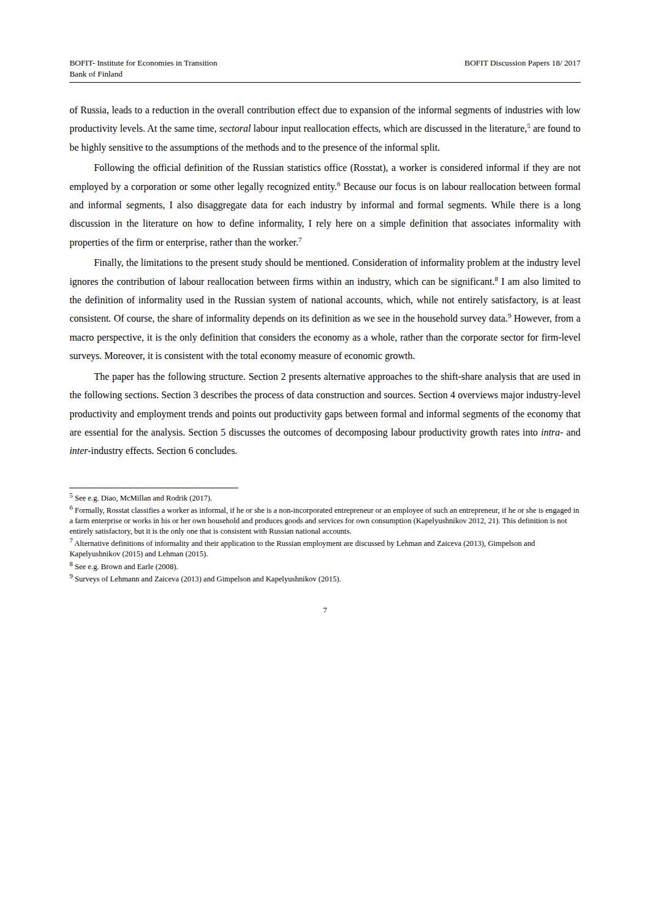BOFIT- Institute for Economies in Transition
Bank of Finland
BOFIT Discussion Papers 18/ 2017
of Russia, leads to a reduction in the overall contribution effect due to expansion of the informal segments of industries with low productivity levels. At the same time, sectoral labour input reallocation effects, which are discussed in the literature,5 are found to be highly sensitive to the assumptions of the methods and to the presence of the informal split.
Following the official definition of the Russian statistics office (Rosstat), a worker is considered informal if they are not employed by a corporation or some other legally recognized entity.6 Because our focus is on labour reallocation between formal and informal segments, I also disaggregate data for each industry by informal and formal segments. While there is a long discussion in the literature on how to define informality, I rely here on a simple definition that associates informality with properties of the firm or enterprise, rather than the worker.7
Finally, the limitations to the present study should be mentioned. Consideration of informality problem at the industry level ignores the contribution of labour reallocation between firms within an industry, which can be significant.8 I am also limited to the definition of informality used in the Russian system of national accounts, which, while not entirely satisfactory, is at least consistent. Of course, the share of informality depends on its definition as we see in the household survey data.9 However, from a macro perspective, it is the only definition that considers the economy as a whole, rather than the corporate sector for firm-level surveys. Moreover, it is consistent with the total economy measure of economic growth.
The paper has the following structure. Section 2 presents alternative approaches to the shift-share analysis that are used in the following sections. Section 3 describes the process of data construction and sources. Section 4 overviews major industry-level productivity and employment trends and points out productivity gaps between formal and informal segments of the economy that are essential for the analysis. Section 5 discusses the outcomes of decomposing labour productivity growth rates into intra- and inter-industry effects. Section 6 concludes.
5 See e.g. Diao, McMillan and Rodrik (2017).
6 Formally, Rosstat classifies a worker as informal, if he or she is a non-incorporated entrepreneur or an employee of such an entrepreneur, if he or she is engaged in a farm enterprise or works in his or her own household and produces goods and services for own consumption (Kapelyushnikov 2012, 21). This definition is not entirely satisfactory, but it is the only one that is consistent with Russian national accounts.
7 Alternative definitions of informality and their application to the Russian employment are discussed by Lehman and Zaiceva (2013), Gimpelson and Kapelyushnikov (2015) and Lehman (2015).
8 See e.g. Brown and Earle (2008).
9 Surveys of Lehmann and Zaiceva (2013) and Gimpelson and Kapelyushnikov (2015).
7